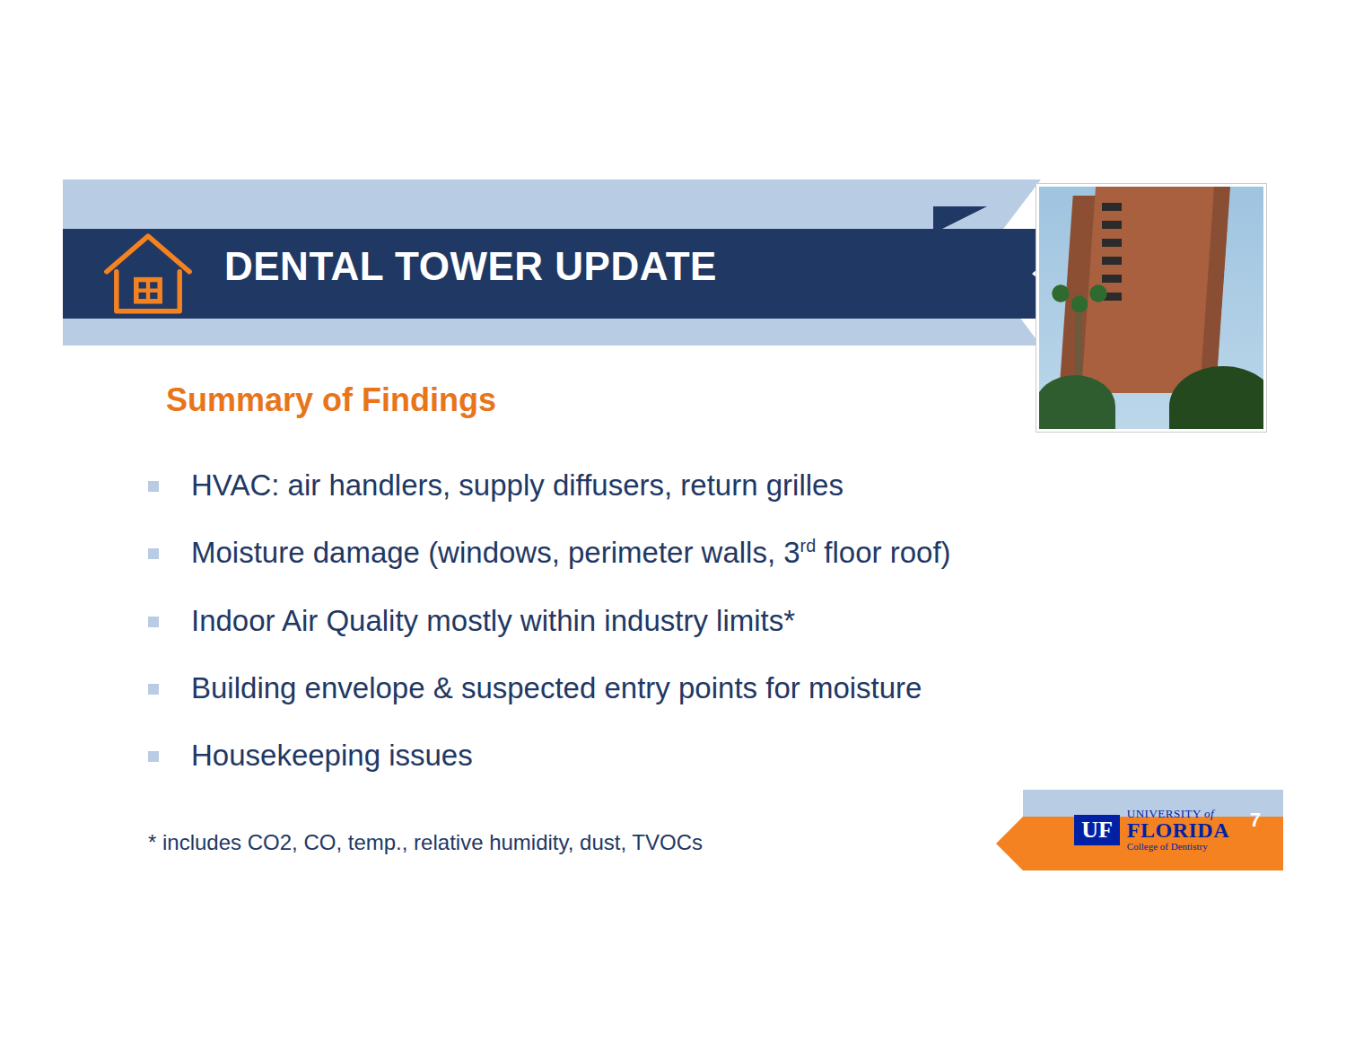DENTAL TOWER UPDATE
Summary of Findings
HVAC: air handlers, supply diffusers, return grilles
Moisture damage (windows, perimeter walls, 3rd floor roof)
Indoor Air Quality mostly within industry limits*
Building envelope & suspected entry points for moisture
Housekeeping issues
* includes CO2, CO, temp., relative humidity, dust, TVOCs
7
UF
UNIVERSITY of
FLORIDA
College of Dentistry